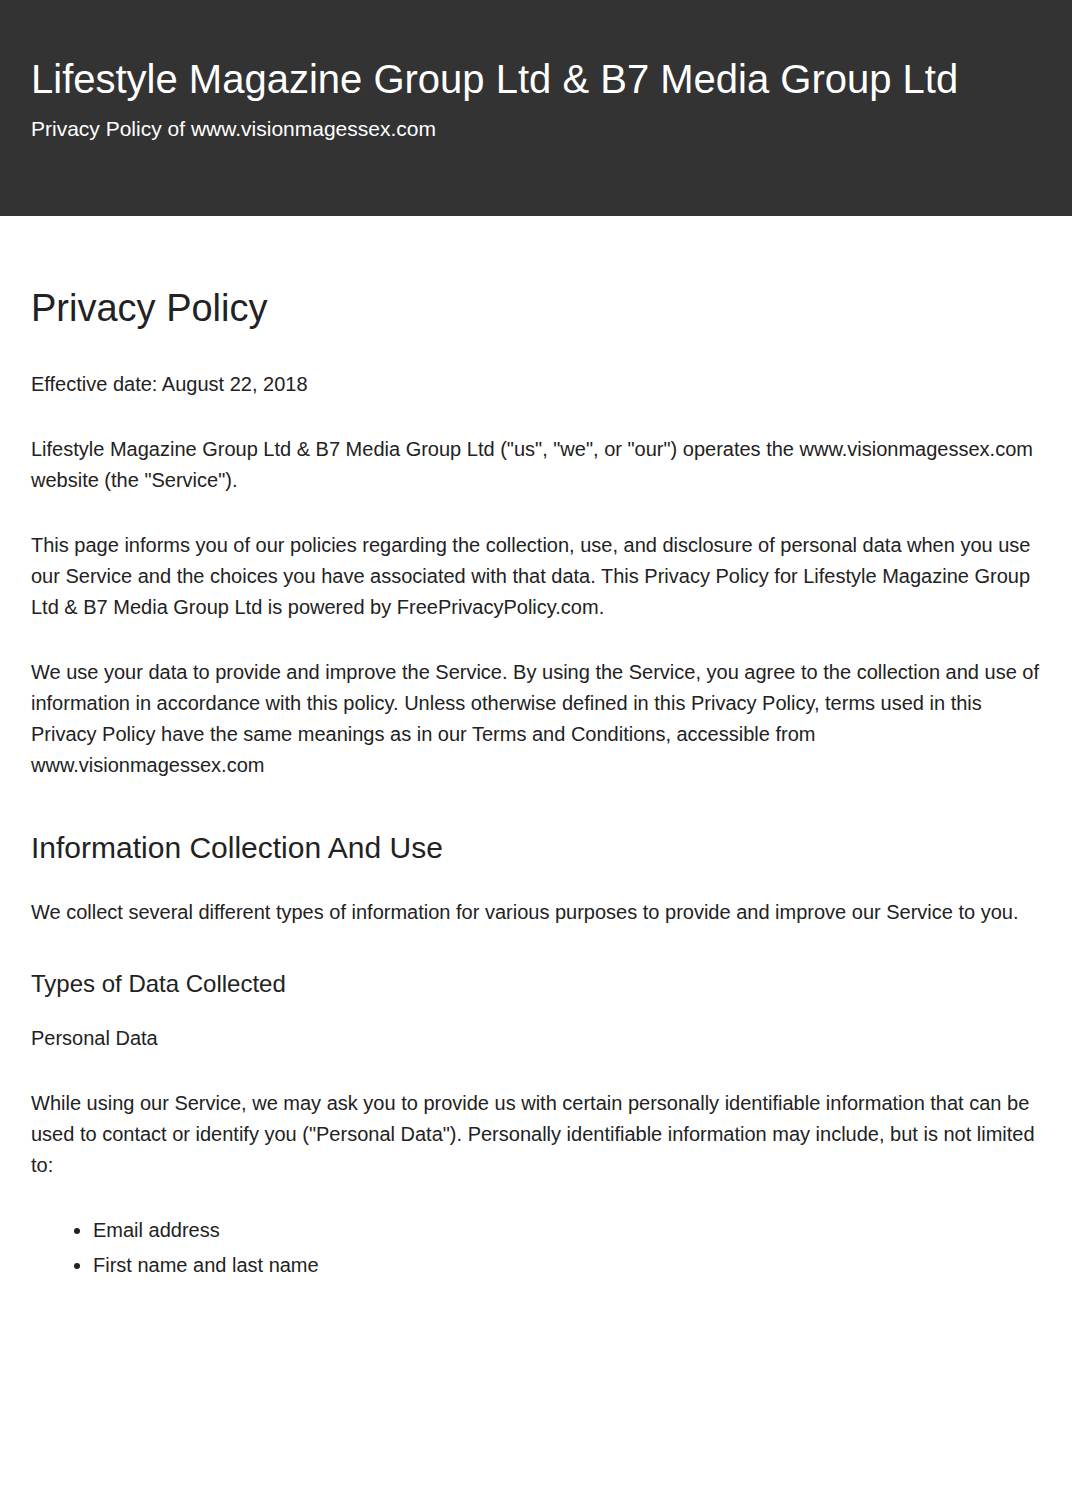Lifestyle Magazine Group Ltd & B7 Media Group Ltd
Privacy Policy of www.visionmagessex.com
Privacy Policy
Effective date: August 22, 2018
Lifestyle Magazine Group Ltd & B7 Media Group Ltd ("us", "we", or "our") operates the www.visionmagessex.com website (the "Service").
This page informs you of our policies regarding the collection, use, and disclosure of personal data when you use our Service and the choices you have associated with that data. This Privacy Policy for Lifestyle Magazine Group Ltd & B7 Media Group Ltd is powered by FreePrivacyPolicy.com.
We use your data to provide and improve the Service. By using the Service, you agree to the collection and use of information in accordance with this policy. Unless otherwise defined in this Privacy Policy, terms used in this Privacy Policy have the same meanings as in our Terms and Conditions, accessible from www.visionmagessex.com
Information Collection And Use
We collect several different types of information for various purposes to provide and improve our Service to you.
Types of Data Collected
Personal Data
While using our Service, we may ask you to provide us with certain personally identifiable information that can be used to contact or identify you ("Personal Data"). Personally identifiable information may include, but is not limited to:
Email address
First name and last name